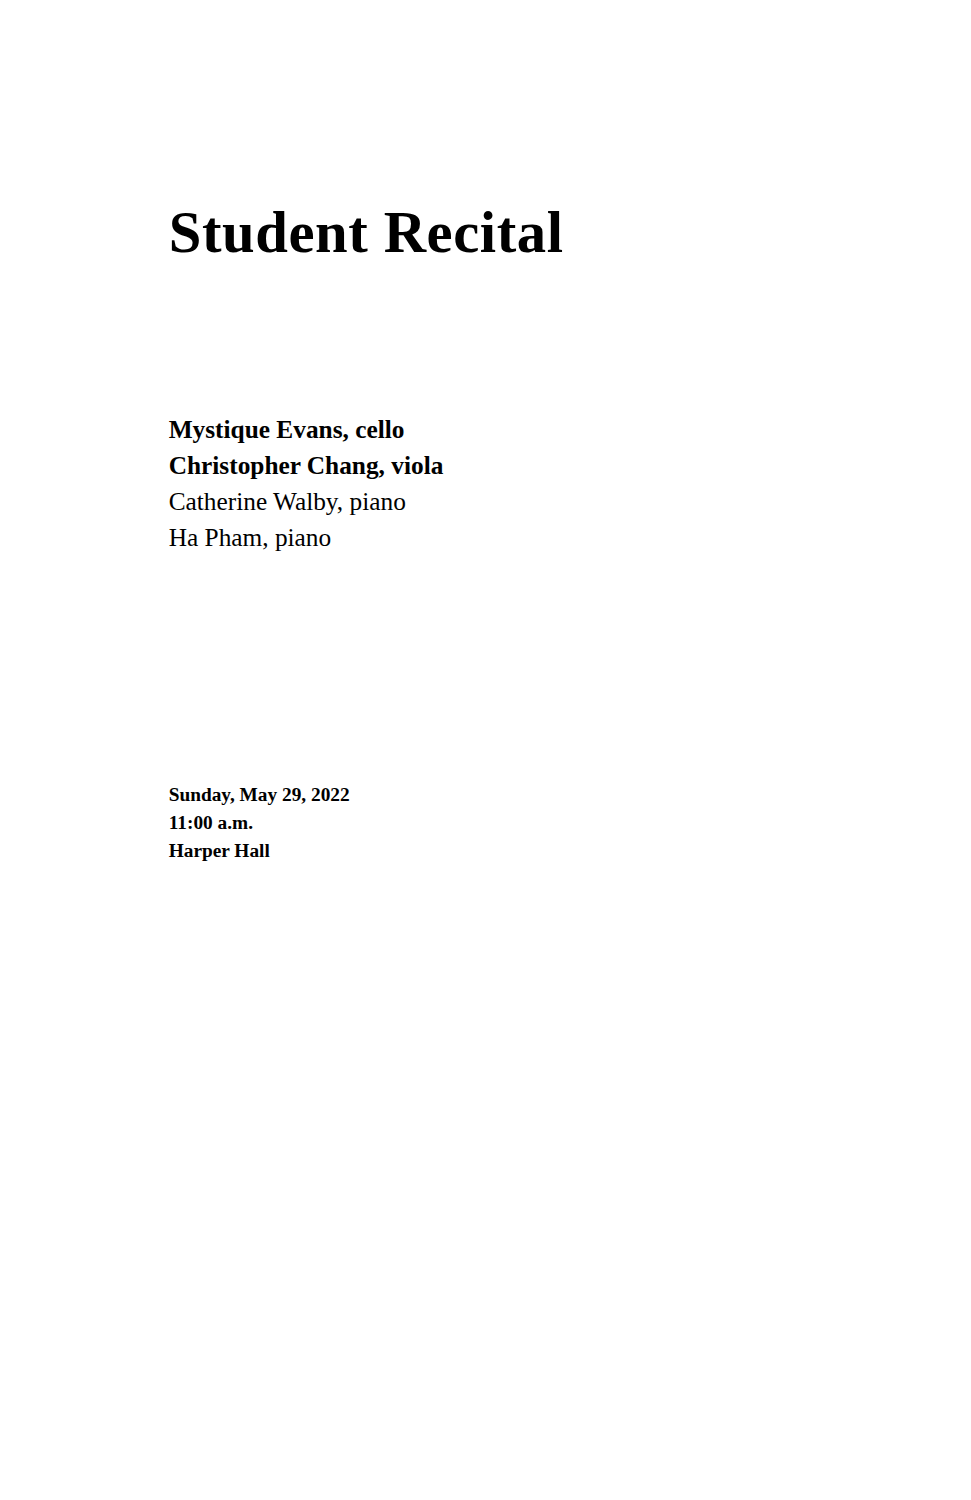Student Recital
Mystique Evans, cello
Christopher Chang, viola
Catherine Walby, piano
Ha Pham, piano
Sunday, May 29, 2022
11:00 a.m.
Harper Hall